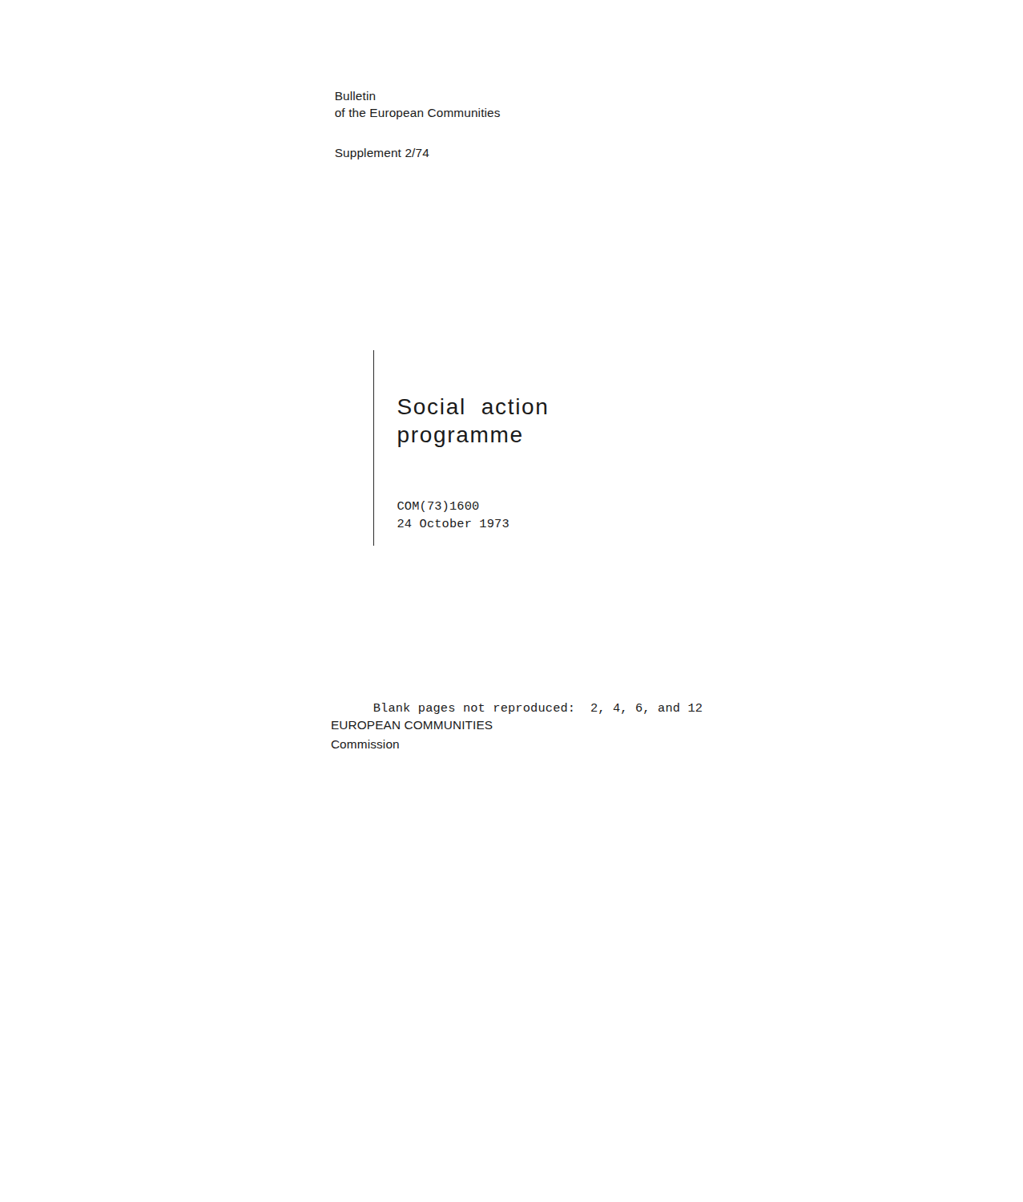Bulletin
of the European Communities
Supplement 2/74
Social action
programme
COM(73)1600
24 October 1973
Blank pages not reproduced: 2, 4, 6, and 12
EUROPEAN COMMUNITIES
Commission